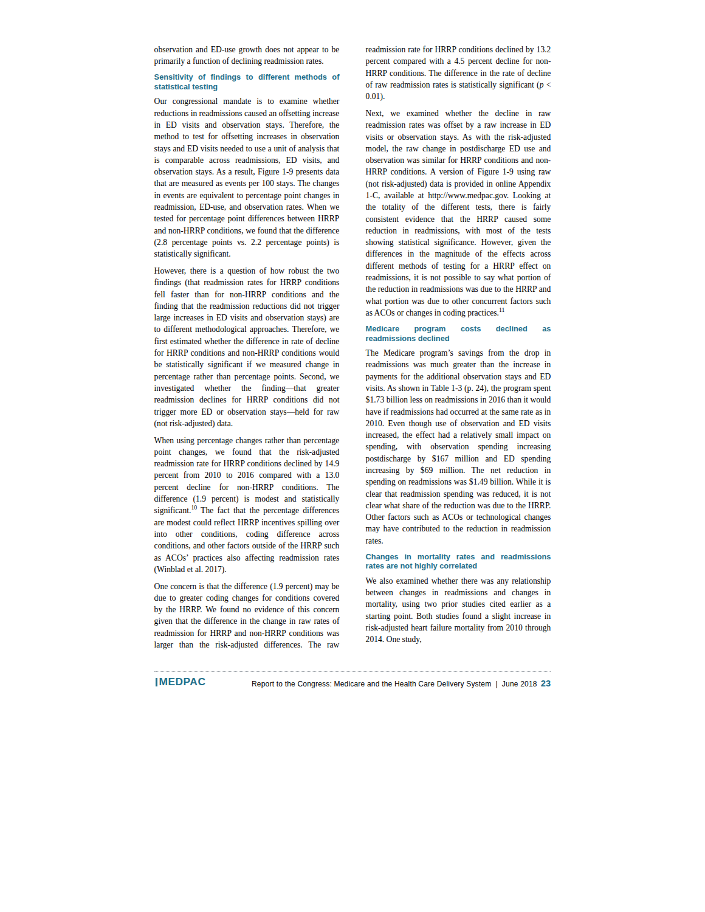observation and ED-use growth does not appear to be primarily a function of declining readmission rates.
Sensitivity of findings to different methods of statistical testing
Our congressional mandate is to examine whether reductions in readmissions caused an offsetting increase in ED visits and observation stays. Therefore, the method to test for offsetting increases in observation stays and ED visits needed to use a unit of analysis that is comparable across readmissions, ED visits, and observation stays. As a result, Figure 1-9 presents data that are measured as events per 100 stays. The changes in events are equivalent to percentage point changes in readmission, ED-use, and observation rates. When we tested for percentage point differences between HRRP and non-HRRP conditions, we found that the difference (2.8 percentage points vs. 2.2 percentage points) is statistically significant.
However, there is a question of how robust the two findings (that readmission rates for HRRP conditions fell faster than for non-HRRP conditions and the finding that the readmission reductions did not trigger large increases in ED visits and observation stays) are to different methodological approaches. Therefore, we first estimated whether the difference in rate of decline for HRRP conditions and non-HRRP conditions would be statistically significant if we measured change in percentage rather than percentage points. Second, we investigated whether the finding—that greater readmission declines for HRRP conditions did not trigger more ED or observation stays—held for raw (not risk-adjusted) data.
When using percentage changes rather than percentage point changes, we found that the risk-adjusted readmission rate for HRRP conditions declined by 14.9 percent from 2010 to 2016 compared with a 13.0 percent decline for non-HRRP conditions. The difference (1.9 percent) is modest and statistically significant.10 The fact that the percentage differences are modest could reflect HRRP incentives spilling over into other conditions, coding difference across conditions, and other factors outside of the HRRP such as ACOs’ practices also affecting readmission rates (Winblad et al. 2017).
One concern is that the difference (1.9 percent) may be due to greater coding changes for conditions covered by the HRRP. We found no evidence of this concern given that the difference in the change in raw rates of readmission for HRRP and non-HRRP conditions was larger than the risk-adjusted differences. The raw readmission rate for HRRP conditions declined by 13.2 percent compared with a 4.5 percent decline for non-HRRP conditions. The difference in the rate of decline of raw readmission rates is statistically significant (p < 0.01).
Next, we examined whether the decline in raw readmission rates was offset by a raw increase in ED visits or observation stays. As with the risk-adjusted model, the raw change in postdischarge ED use and observation was similar for HRRP conditions and non-HRRP conditions. A version of Figure 1-9 using raw (not risk-adjusted) data is provided in online Appendix 1-C, available at http://www.medpac.gov. Looking at the totality of the different tests, there is fairly consistent evidence that the HRRP caused some reduction in readmissions, with most of the tests showing statistical significance. However, given the differences in the magnitude of the effects across different methods of testing for a HRRP effect on readmissions, it is not possible to say what portion of the reduction in readmissions was due to the HRRP and what portion was due to other concurrent factors such as ACOs or changes in coding practices.11
Medicare program costs declined as readmissions declined
The Medicare program’s savings from the drop in readmissions was much greater than the increase in payments for the additional observation stays and ED visits. As shown in Table 1-3 (p. 24), the program spent $1.73 billion less on readmissions in 2016 than it would have if readmissions had occurred at the same rate as in 2010. Even though use of observation and ED visits increased, the effect had a relatively small impact on spending, with observation spending increasing postdischarge by $167 million and ED spending increasing by $69 million. The net reduction in spending on readmissions was $1.49 billion. While it is clear that readmission spending was reduced, it is not clear what share of the reduction was due to the HRRP. Other factors such as ACOs or technological changes may have contributed to the reduction in readmission rates.
Changes in mortality rates and readmissions rates are not highly correlated
We also examined whether there was any relationship between changes in readmissions and changes in mortality, using two prior studies cited earlier as a starting point. Both studies found a slight increase in risk-adjusted heart failure mortality from 2010 through 2014. One study,
MEDPAC
Report to the Congress: Medicare and the Health Care Delivery System | June 201823